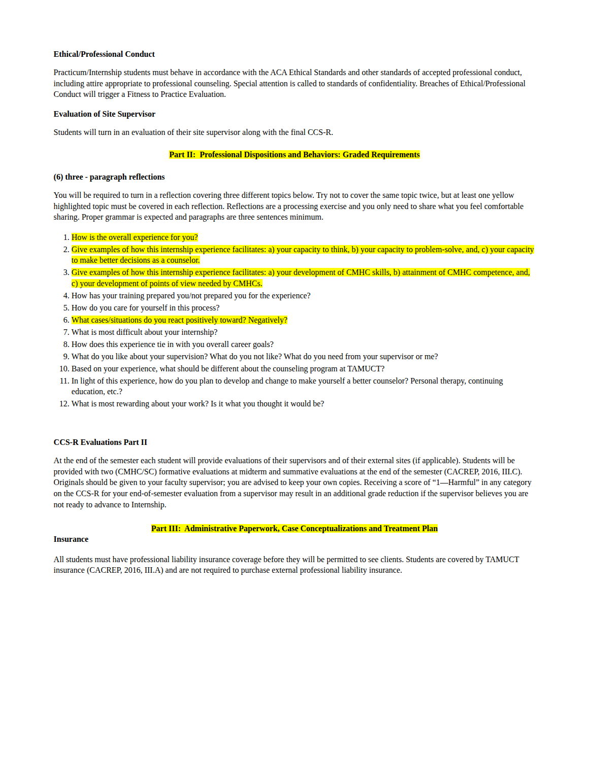Ethical/Professional Conduct
Practicum/Internship students must behave in accordance with the ACA Ethical Standards and other standards of accepted professional conduct, including attire appropriate to professional counseling. Special attention is called to standards of confidentiality. Breaches of Ethical/Professional Conduct will trigger a Fitness to Practice Evaluation.
Evaluation of Site Supervisor
Students will turn in an evaluation of their site supervisor along with the final CCS-R.
Part II: Professional Dispositions and Behaviors: Graded Requirements
(6) three - paragraph reflections
You will be required to turn in a reflection covering three different topics below. Try not to cover the same topic twice, but at least one yellow highlighted topic must be covered in each reflection. Reflections are a processing exercise and you only need to share what you feel comfortable sharing. Proper grammar is expected and paragraphs are three sentences minimum.
How is the overall experience for you?
Give examples of how this internship experience facilitates: a) your capacity to think, b) your capacity to problem-solve, and, c) your capacity to make better decisions as a counselor.
Give examples of how this internship experience facilitates: a) your development of CMHC skills, b) attainment of CMHC competence, and, c) your development of points of view needed by CMHCs.
How has your training prepared you/not prepared you for the experience?
How do you care for yourself in this process?
What cases/situations do you react positively toward? Negatively?
What is most difficult about your internship?
How does this experience tie in with you overall career goals?
What do you like about your supervision? What do you not like? What do you need from your supervisor or me?
Based on your experience, what should be different about the counseling program at TAMUCT?
In light of this experience, how do you plan to develop and change to make yourself a better counselor? Personal therapy, continuing education, etc.?
What is most rewarding about your work? Is it what you thought it would be?
CCS-R Evaluations Part II
At the end of the semester each student will provide evaluations of their supervisors and of their external sites (if applicable). Students will be provided with two (CMHC/SC) formative evaluations at midterm and summative evaluations at the end of the semester (CACREP, 2016, III.C). Originals should be given to your faculty supervisor; you are advised to keep your own copies. Receiving a score of “1—Harmful” in any category on the CCS-R for your end-of-semester evaluation from a supervisor may result in an additional grade reduction if the supervisor believes you are not ready to advance to Internship.
Part III: Administrative Paperwork, Case Conceptualizations and Treatment Plan
Insurance
All students must have professional liability insurance coverage before they will be permitted to see clients. Students are covered by TAMUCT insurance (CACREP, 2016, III.A) and are not required to purchase external professional liability insurance.